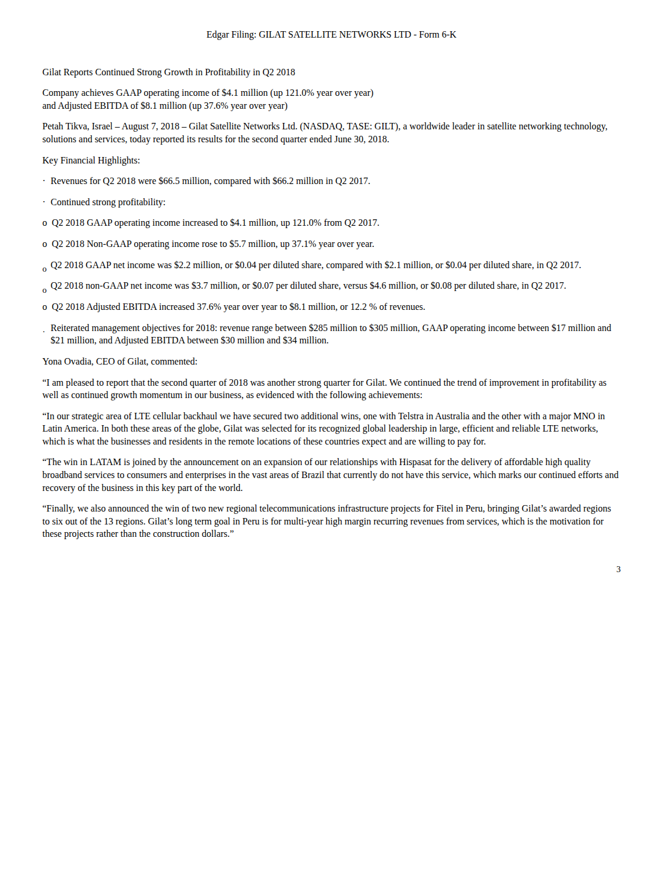Edgar Filing: GILAT SATELLITE NETWORKS LTD - Form 6-K
Gilat Reports Continued Strong Growth in Profitability in Q2 2018
Company achieves GAAP operating income of $4.1 million (up 121.0% year over year)
and Adjusted EBITDA of $8.1 million (up 37.6% year over year)
Petah Tikva, Israel – August 7, 2018 – Gilat Satellite Networks Ltd. (NASDAQ, TASE: GILT), a worldwide leader in satellite networking technology, solutions and services, today reported its results for the second quarter ended June 30, 2018.
Key Financial Highlights:
·
Revenues for Q2 2018 were $66.5 million, compared with $66.2 million in Q2 2017.
·
Continued strong profitability:
o
Q2 2018 GAAP operating income increased to $4.1 million, up 121.0% from Q2 2017.
o
Q2 2018 Non-GAAP operating income rose to $5.7 million, up 37.1% year over year.
o
Q2 2018 GAAP net income was $2.2 million, or $0.04 per diluted share, compared with $2.1 million, or $0.04 per diluted share, in Q2 2017.
o
Q2 2018 non-GAAP net income was $3.7 million, or $0.07 per diluted share, versus $4.6 million, or $0.08 per diluted share, in Q2 2017.
o
Q2 2018 Adjusted EBITDA increased 37.6% year over year to $8.1 million, or 12.2 % of revenues.
·
Reiterated management objectives for 2018: revenue range between $285 million to $305 million, GAAP operating income between $17 million and $21 million, and Adjusted EBITDA between $30 million and $34 million.
Yona Ovadia, CEO of Gilat, commented:
“I am pleased to report that the second quarter of 2018 was another strong quarter for Gilat. We continued the trend of improvement in profitability as well as continued growth momentum in our business, as evidenced with the following achievements:
“In our strategic area of LTE cellular backhaul we have secured two additional wins, one with Telstra in Australia and the other with a major MNO in Latin America. In both these areas of the globe, Gilat was selected for its recognized global leadership in large, efficient and reliable LTE networks, which is what the businesses and residents in the remote locations of these countries expect and are willing to pay for.
“The win in LATAM is joined by the announcement on an expansion of our relationships with Hispasat for the delivery of affordable high quality broadband services to consumers and enterprises in the vast areas of Brazil that currently do not have this service, which marks our continued efforts and recovery of the business in this key part of the world.
“Finally, we also announced the win of two new regional telecommunications infrastructure projects for Fitel in Peru, bringing Gilat’s awarded regions to six out of the 13 regions. Gilat’s long term goal in Peru is for multi-year high margin recurring revenues from services, which is the motivation for these projects rather than the construction dollars.”
3